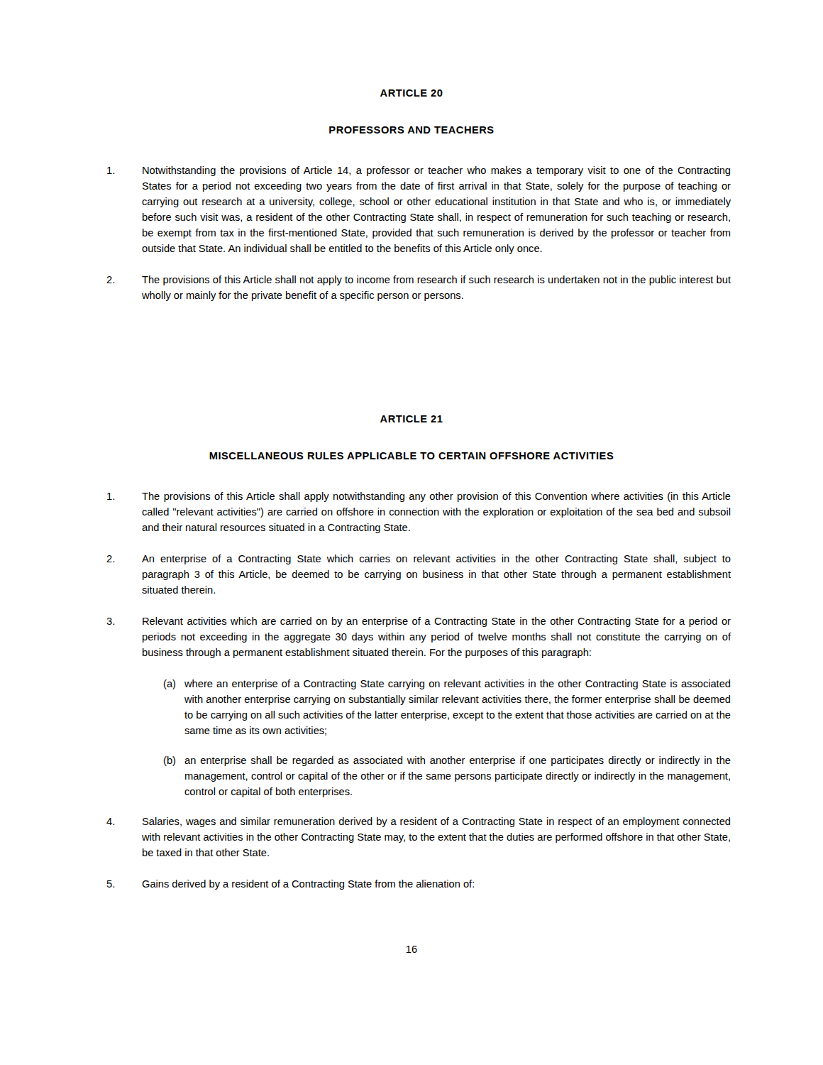ARTICLE 20
PROFESSORS AND TEACHERS
1.
Notwithstanding the provisions of Article 14, a professor or teacher who makes a temporary visit to one of the Contracting States for a period not exceeding two years from the date of first arrival in that State, solely for the purpose of teaching or carrying out research at a university, college, school or other educational institution in that State and who is, or immediately before such visit was, a resident of the other Contracting State shall, in respect of remuneration for such teaching or research, be exempt from tax in the first-mentioned State, provided that such remuneration is derived by the professor or teacher from outside that State. An individual shall be entitled to the benefits of this Article only once.
2.
The provisions of this Article shall not apply to income from research if such research is undertaken not in the public interest but wholly or mainly for the private benefit of a specific person or persons.
ARTICLE 21
MISCELLANEOUS RULES APPLICABLE TO CERTAIN OFFSHORE ACTIVITIES
1.
The provisions of this Article shall apply notwithstanding any other provision of this Convention where activities (in this Article called "relevant activities") are carried on offshore in connection with the exploration or exploitation of the sea bed and subsoil and their natural resources situated in a Contracting State.
2.
An enterprise of a Contracting State which carries on relevant activities in the other Contracting State shall, subject to paragraph 3 of this Article, be deemed to be carrying on business in that other State through a permanent establishment situated therein.
3.
Relevant activities which are carried on by an enterprise of a Contracting State in the other Contracting State for a period or periods not exceeding in the aggregate 30 days within any period of twelve months shall not constitute the carrying on of business through a permanent establishment situated therein. For the purposes of this paragraph:
(a)
where an enterprise of a Contracting State carrying on relevant activities in the other Contracting State is associated with another enterprise carrying on substantially similar relevant activities there, the former enterprise shall be deemed to be carrying on all such activities of the latter enterprise, except to the extent that those activities are carried on at the same time as its own activities;
(b)
an enterprise shall be regarded as associated with another enterprise if one participates directly or indirectly in the management, control or capital of the other or if the same persons participate directly or indirectly in the management, control or capital of both enterprises.
4.
Salaries, wages and similar remuneration derived by a resident of a Contracting State in respect of an employment connected with relevant activities in the other Contracting State may, to the extent that the duties are performed offshore in that other State, be taxed in that other State.
5.
Gains derived by a resident of a Contracting State from the alienation of:
16